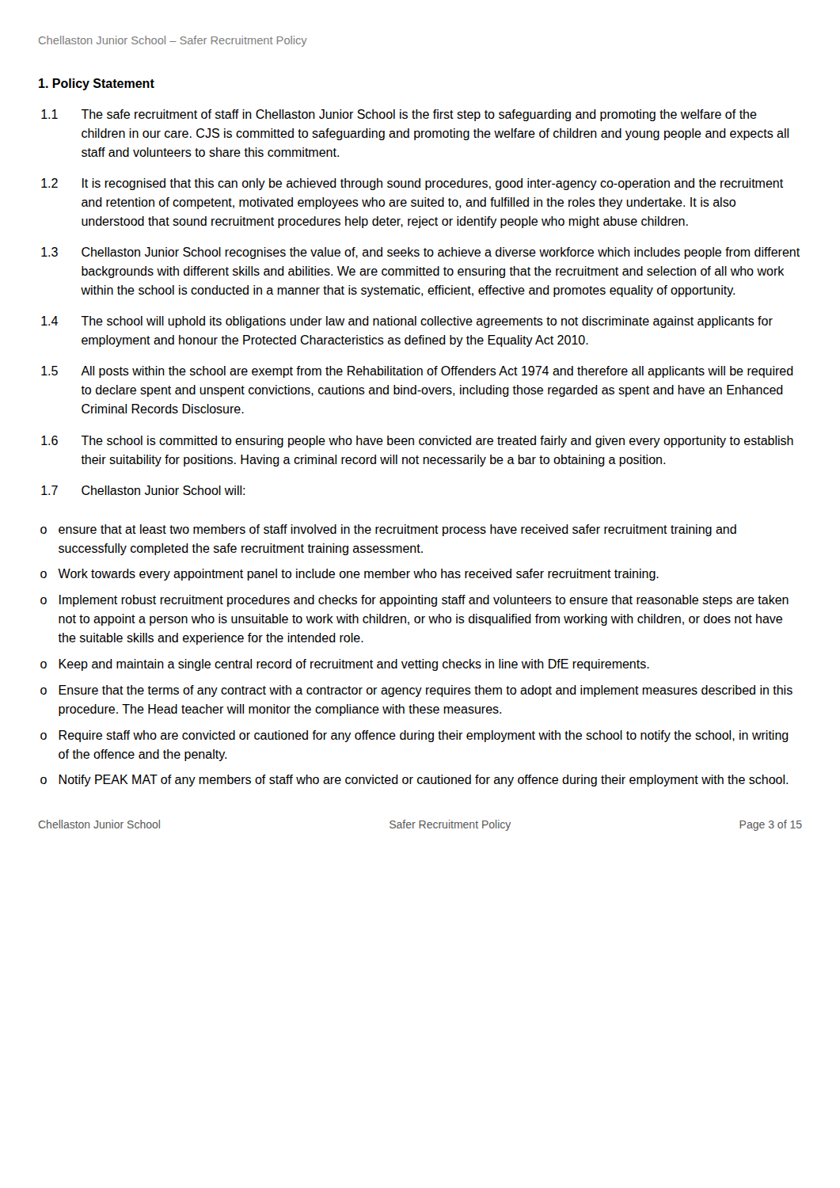Chellaston Junior School – Safer Recruitment Policy
1. Policy Statement
1.1
The safe recruitment of staff in Chellaston Junior School is the first step to safeguarding and promoting the welfare of the children in our care. CJS is committed to safeguarding and promoting the welfare of children and young people and expects all staff and volunteers to share this commitment.
1.2
It is recognised that this can only be achieved through sound procedures, good inter-agency co-operation and the recruitment and retention of competent, motivated employees who are suited to, and fulfilled in the roles they undertake. It is also understood that sound recruitment procedures help deter, reject or identify people who might abuse children.
1.3
Chellaston Junior School recognises the value of, and seeks to achieve a diverse workforce which includes people from different backgrounds with different skills and abilities. We are committed to ensuring that the recruitment and selection of all who work within the school is conducted in a manner that is systematic, efficient, effective and promotes equality of opportunity.
1.4
The school will uphold its obligations under law and national collective agreements to not discriminate against applicants for employment and honour the Protected Characteristics as defined by the Equality Act 2010.
1.5
All posts within the school are exempt from the Rehabilitation of Offenders Act 1974 and therefore all applicants will be required to declare spent and unspent convictions, cautions and bind-overs, including those regarded as spent and have an Enhanced Criminal Records Disclosure.
1.6
The school is committed to ensuring people who have been convicted are treated fairly and given every opportunity to establish their suitability for positions. Having a criminal record will not necessarily be a bar to obtaining a position.
1.7
Chellaston Junior School will:
ensure that at least two members of staff involved in the recruitment process have received safer recruitment training and successfully completed the safe recruitment training assessment.
Work towards every appointment panel to include one member who has received safer recruitment training.
Implement robust recruitment procedures and checks for appointing staff and volunteers to ensure that reasonable steps are taken not to appoint a person who is unsuitable to work with children, or who is disqualified from working with children, or does not have the suitable skills and experience for the intended role.
Keep and maintain a single central record of recruitment and vetting checks in line with DfE requirements.
Ensure that the terms of any contract with a contractor or agency requires them to adopt and implement measures described in this procedure. The Head teacher will monitor the compliance with these measures.
Require staff who are convicted or cautioned for any offence during their employment with the school to notify the school, in writing of the offence and the penalty.
Notify PEAK MAT of any members of staff who are convicted or cautioned for any offence during their employment with the school.
Chellaston Junior School
Safer Recruitment Policy
Page 3 of 15